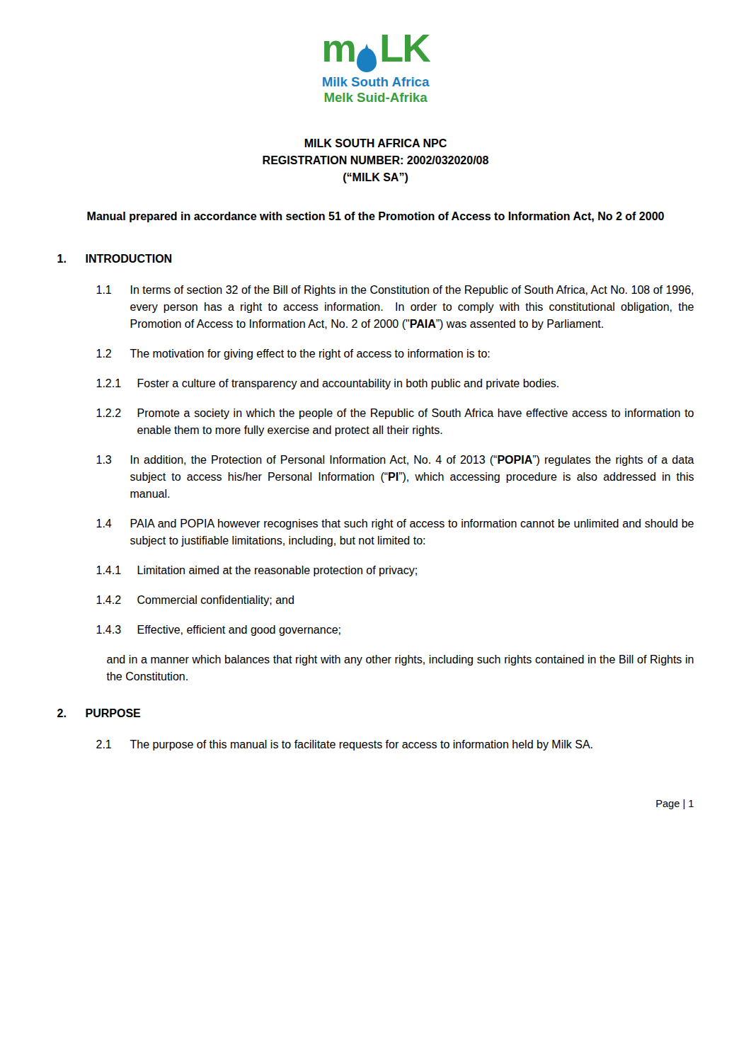m LK
Milk South Africa
Melk Suid-Afrika
MILK SOUTH AFRICA NPC
REGISTRATION NUMBER: 2002/032020/08
(“MILK SA”)
Manual prepared in accordance with section 51 of the Promotion of Access to Information Act, No 2 of 2000
1. INTRODUCTION
1.1
In terms of section 32 of the Bill of Rights in the Constitution of the Republic of South Africa, Act No. 108 of 1996, every person has a right to access information. In order to comply with this constitutional obligation, the Promotion of Access to Information Act, No. 2 of 2000 ("PAIA”) was assented to by Parliament.
1.2
The motivation for giving effect to the right of access to information is to:
1.2.1
Foster a culture of transparency and accountability in both public and private bodies.
1.2.2
Promote a society in which the people of the Republic of South Africa have effective access to information to enable them to more fully exercise and protect all their rights.
1.3
In addition, the Protection of Personal Information Act, No. 4 of 2013 (“POPIA”) regulates the rights of a data subject to access his/her Personal Information (“PI”), which accessing procedure is also addressed in this manual.
1.4
PAIA and POPIA however recognises that such right of access to information cannot be unlimited and should be subject to justifiable limitations, including, but not limited to:
1.4.1
Limitation aimed at the reasonable protection of privacy;
1.4.2
Commercial confidentiality; and
1.4.3
Effective, efficient and good governance;
and in a manner which balances that right with any other rights, including such rights contained in the Bill of Rights in the Constitution.
2. PURPOSE
2.1
The purpose of this manual is to facilitate requests for access to information held by Milk SA.
Page | 1